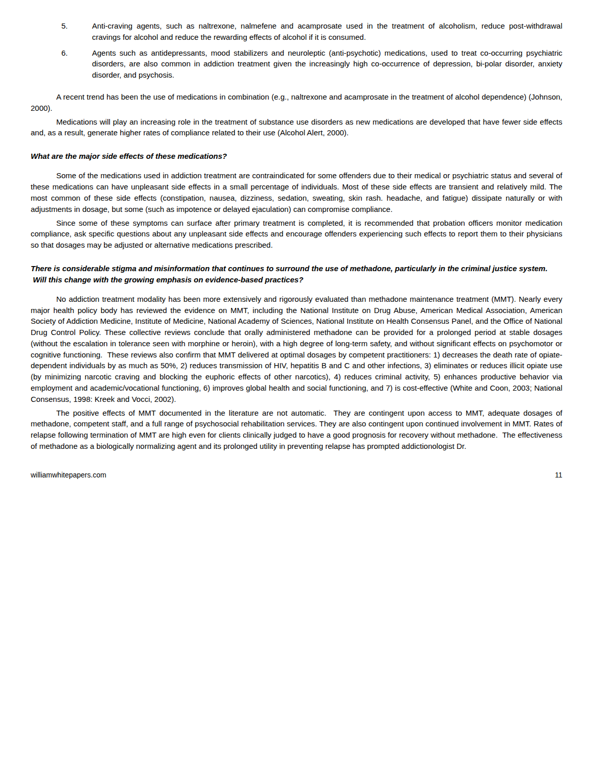5. Anti-craving agents, such as naltrexone, nalmefene and acamprosate used in the treatment of alcoholism, reduce post-withdrawal cravings for alcohol and reduce the rewarding effects of alcohol if it is consumed.
6. Agents such as antidepressants, mood stabilizers and neuroleptic (anti-psychotic) medications, used to treat co-occurring psychiatric disorders, are also common in addiction treatment given the increasingly high co-occurrence of depression, bi-polar disorder, anxiety disorder, and psychosis.
A recent trend has been the use of medications in combination (e.g., naltrexone and acamprosate in the treatment of alcohol dependence) (Johnson, 2000).
Medications will play an increasing role in the treatment of substance use disorders as new medications are developed that have fewer side effects and, as a result, generate higher rates of compliance related to their use (Alcohol Alert, 2000).
What are the major side effects of these medications?
Some of the medications used in addiction treatment are contraindicated for some offenders due to their medical or psychiatric status and several of these medications can have unpleasant side effects in a small percentage of individuals. Most of these side effects are transient and relatively mild. The most common of these side effects (constipation, nausea, dizziness, sedation, sweating, skin rash. headache, and fatigue) dissipate naturally or with adjustments in dosage, but some (such as impotence or delayed ejaculation) can compromise compliance.
Since some of these symptoms can surface after primary treatment is completed, it is recommended that probation officers monitor medication compliance, ask specific questions about any unpleasant side effects and encourage offenders experiencing such effects to report them to their physicians so that dosages may be adjusted or alternative medications prescribed.
There is considerable stigma and misinformation that continues to surround the use of methadone, particularly in the criminal justice system. Will this change with the growing emphasis on evidence-based practices?
No addiction treatment modality has been more extensively and rigorously evaluated than methadone maintenance treatment (MMT). Nearly every major health policy body has reviewed the evidence on MMT, including the National Institute on Drug Abuse, American Medical Association, American Society of Addiction Medicine, Institute of Medicine, National Academy of Sciences, National Institute on Health Consensus Panel, and the Office of National Drug Control Policy. These collective reviews conclude that orally administered methadone can be provided for a prolonged period at stable dosages (without the escalation in tolerance seen with morphine or heroin), with a high degree of long-term safety, and without significant effects on psychomotor or cognitive functioning. These reviews also confirm that MMT delivered at optimal dosages by competent practitioners: 1) decreases the death rate of opiate-dependent individuals by as much as 50%, 2) reduces transmission of HIV, hepatitis B and C and other infections, 3) eliminates or reduces illicit opiate use (by minimizing narcotic craving and blocking the euphoric effects of other narcotics), 4) reduces criminal activity, 5) enhances productive behavior via employment and academic/vocational functioning, 6) improves global health and social functioning, and 7) is cost-effective (White and Coon, 2003; National Consensus, 1998: Kreek and Vocci, 2002).
The positive effects of MMT documented in the literature are not automatic. They are contingent upon access to MMT, adequate dosages of methadone, competent staff, and a full range of psychosocial rehabilitation services. They are also contingent upon continued involvement in MMT. Rates of relapse following termination of MMT are high even for clients clinically judged to have a good prognosis for recovery without methadone. The effectiveness of methadone as a biologically normalizing agent and its prolonged utility in preventing relapse has prompted addictionologist Dr.
williamwhitepapers.com 11